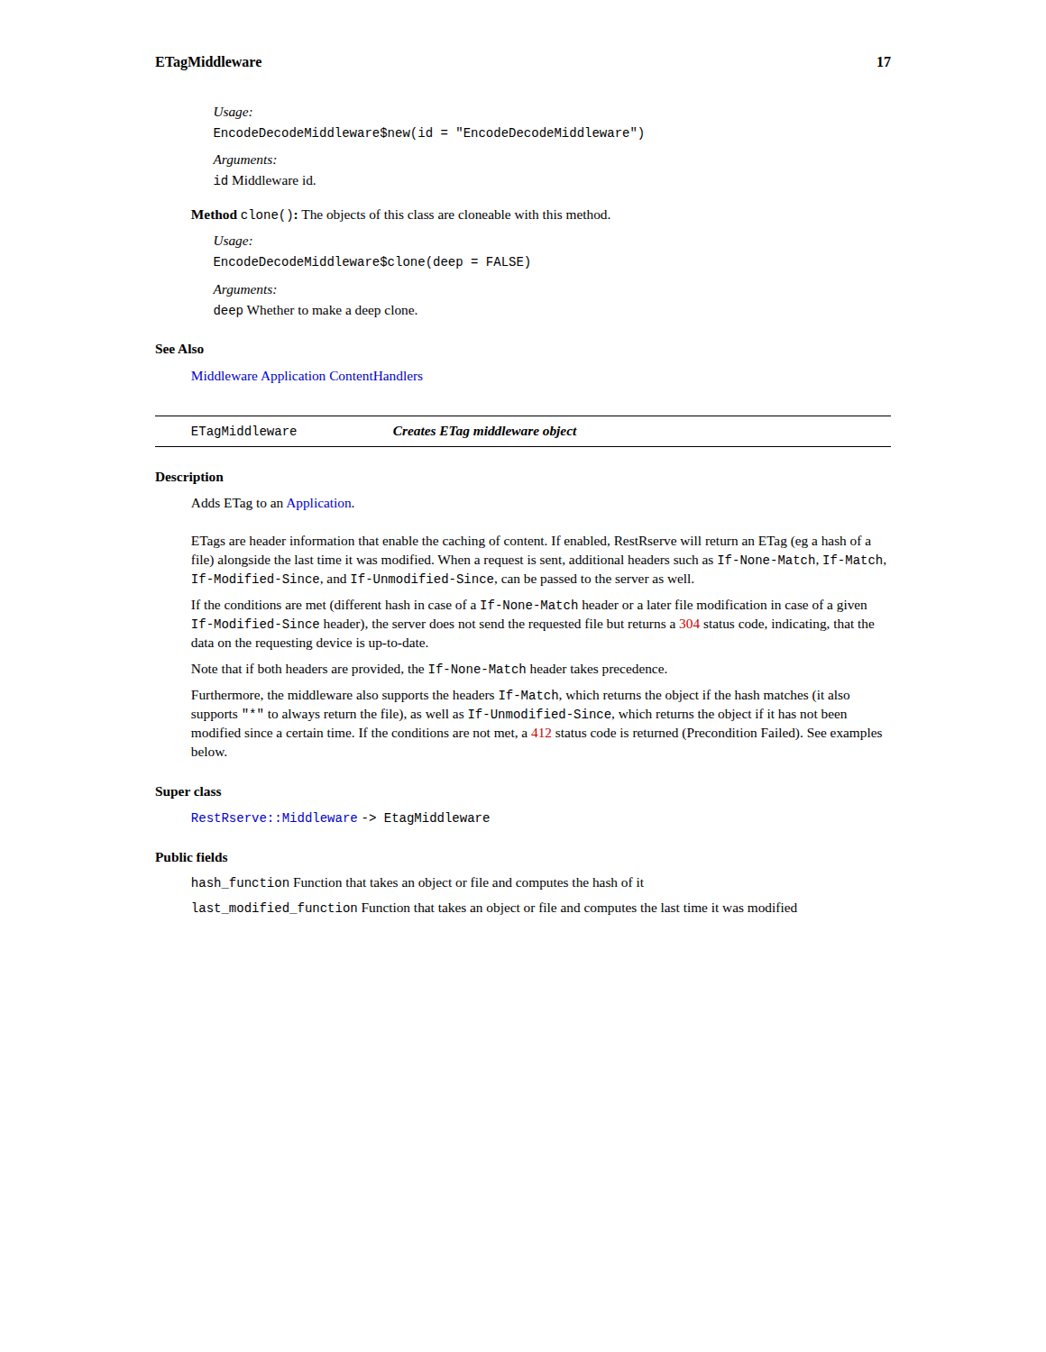ETagMiddleware 17
Usage:
EncodeDecodeMiddleware$new(id = "EncodeDecodeMiddleware")
Arguments:
id Middleware id.
Method clone(): The objects of this class are cloneable with this method.
Usage:
EncodeDecodeMiddleware$clone(deep = FALSE)
Arguments:
deep Whether to make a deep clone.
See Also
Middleware Application ContentHandlers
ETagMiddleware Creates ETag middleware object
Description
Adds ETag to an Application.
ETags are header information that enable the caching of content. If enabled, RestRserve will return an ETag (eg a hash of a file) alongside the last time it was modified. When a request is sent, additional headers such as If-None-Match, If-Match, If-Modified-Since, and If-Unmodified-Since, can be passed to the server as well.
If the conditions are met (different hash in case of a If-None-Match header or a later file modification in case of a given If-Modified-Since header), the server does not send the requested file but returns a 304 status code, indicating, that the data on the requesting device is up-to-date.
Note that if both headers are provided, the If-None-Match header takes precedence.
Furthermore, the middleware also supports the headers If-Match, which returns the object if the hash matches (it also supports "*" to always return the file), as well as If-Unmodified-Since, which returns the object if it has not been modified since a certain time. If the conditions are not met, a 412 status code is returned (Precondition Failed). See examples below.
Super class
RestRserve::Middleware -> EtagMiddleware
Public fields
hash_function Function that takes an object or file and computes the hash of it
last_modified_function Function that takes an object or file and computes the last time it was modified